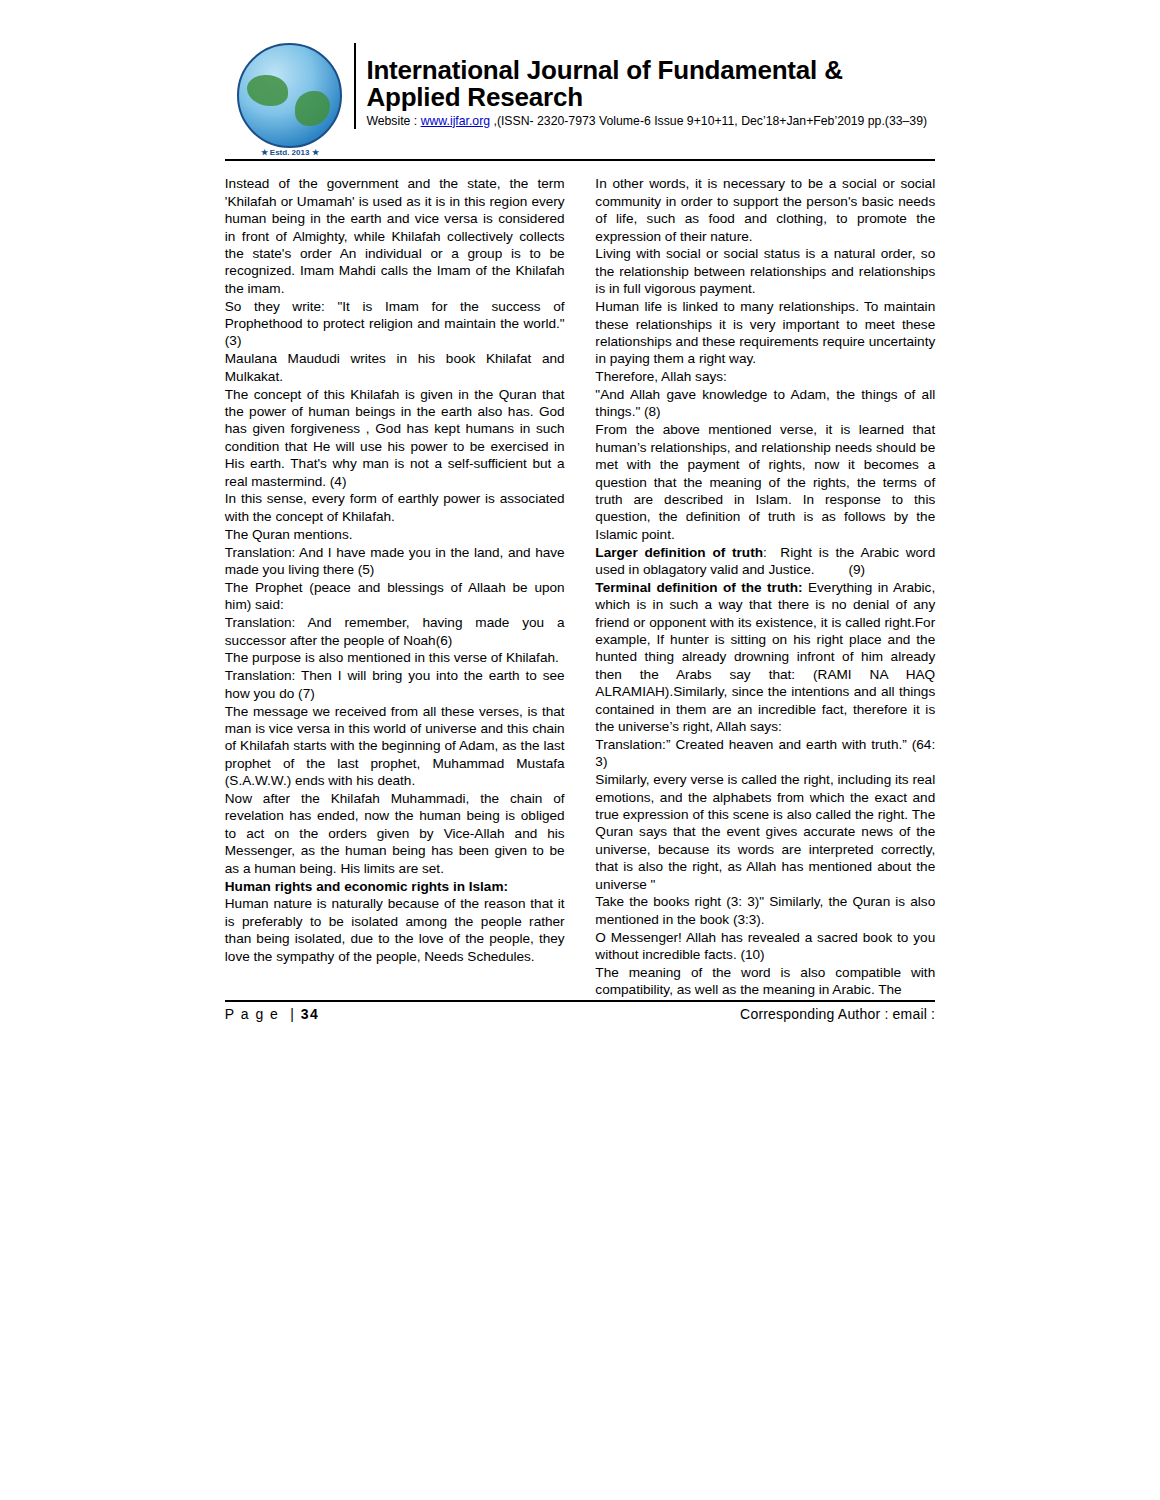★ Estd. 2013 ★
International Journal of Fundamental & Applied Research
Website : www.ijfar.org ,(ISSN- 2320-7973 Volume-6 Issue 9+10+11, Dec’18+Jan+Feb’2019 pp.(33–39)
Instead of the government and the state, the term 'Khilafah or Umamah' is used as it is in this region every human being in the earth and vice versa is considered in front of Almighty, while Khilafah collectively collects the state's order An individual or a group is to be recognized. Imam Mahdi calls the Imam of the Khilafah the imam.
So they write: "It is Imam for the success of Prophethood to protect religion and maintain the world." (3)
Maulana Maududi writes in his book Khilafat and Mulkakat.
The concept of this Khilafah is given in the Quran that the power of human beings in the earth also has. God has given forgiveness , God has kept humans in such condition that He will use his power to be exercised in His earth. That's why man is not a self-sufficient but a real mastermind. (4)
In this sense, every form of earthly power is associated with the concept of Khilafah.
The Quran mentions.
Translation: And I have made you in the land, and have made you living there (5)
The Prophet (peace and blessings of Allaah be upon him) said:
Translation: And remember, having made you a successor after the people of Noah(6)
The purpose is also mentioned in this verse of Khilafah.
Translation: Then I will bring you into the earth to see how you do (7)
The message we received from all these verses, is that man is vice versa in this world of universe and this chain of Khilafah starts with the beginning of Adam, as the last prophet of the last prophet, Muhammad Mustafa (S.A.W.W.) ends with his death.
Now after the Khilafah Muhammadi, the chain of revelation has ended, now the human being is obliged to act on the orders given by Vice-Allah and his Messenger, as the human being has been given to be as a human being. His limits are set.
Human rights and economic rights in Islam:
Human nature is naturally because of the reason that it is preferably to be isolated among the people rather than being isolated, due to the love of the people, they love the sympathy of the people, Needs Schedules.
In other words, it is necessary to be a social or social community in order to support the person's basic needs of life, such as food and clothing, to promote the expression of their nature.
Living with social or social status is a natural order, so the relationship between relationships and relationships is in full vigorous payment.
Human life is linked to many relationships. To maintain these relationships it is very important to meet these relationships and these requirements require uncertainty in paying them a right way.
Therefore, Allah says:
"And Allah gave knowledge to Adam, the things of all things." (8)
From the above mentioned verse, it is learned that human’s relationships, and relationship needs should be met with the payment of rights, now it becomes a question that the meaning of the rights, the terms of truth are described in Islam. In response to this question, the definition of truth is as follows by the Islamic point.
Larger definition of truth: Right is the Arabic word used in oblagatory valid and Justice. (9)
Terminal definition of the truth: Everything in Arabic, which is in such a way that there is no denial of any friend or opponent with its existence, it is called right.For example, If hunter is sitting on his right place and the hunted thing already drowning infront of him already then the Arabs say that: (RAMI NA HAQ ALRAMIAH).Similarly, since the intentions and all things contained in them are an incredible fact, therefore it is the universe’s right, Allah says:
Translation:” Created heaven and earth with truth.” (64: 3)
Similarly, every verse is called the right, including its real emotions, and the alphabets from which the exact and true expression of this scene is also called the right. The Quran says that the event gives accurate news of the universe, because its words are interpreted correctly, that is also the right, as Allah has mentioned about the universe "
Take the books right (3: 3)" Similarly, the Quran is also mentioned in the book (3:3).
O Messenger! Allah has revealed a sacred book to you without incredible facts. (10)
The meaning of the word is also compatible with compatibility, as well as the meaning in Arabic. The
P a g e | 34
Corresponding Author : email :